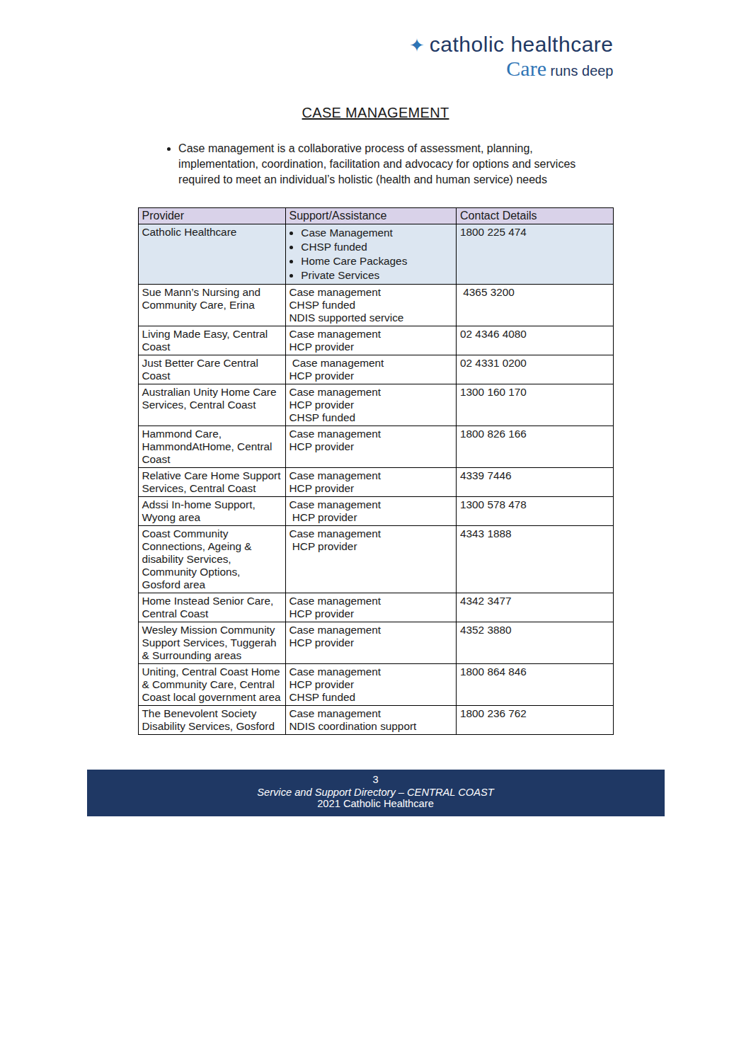✦catholic healthcare
Care runs deep
CASE MANAGEMENT
Case management is a collaborative process of assessment, planning, implementation, coordination, facilitation and advocacy for options and services required to meet an individual’s holistic (health and human service) needs
| Provider | Support/Assistance | Contact Details |
| --- | --- | --- |
| Catholic Healthcare | Case Management CHSP funded Home Care Packages Private Services | 1800 225 474 |
| Sue Mann’s Nursing and Community Care, Erina | Case management CHSP funded NDIS supported service | 4365 3200 |
| Living Made Easy, Central Coast | Case management HCP provider | 02 4346 4080 |
| Just Better Care Central Coast | Case management HCP provider | 02 4331 0200 |
| Australian Unity Home Care Services, Central Coast | Case management HCP provider CHSP funded | 1300 160 170 |
| Hammond Care, HammondAtHome, Central Coast | Case management HCP provider | 1800 826 166 |
| Relative Care Home Support Services, Central Coast | Case management HCP provider | 4339 7446 |
| Adssi In-home Support, Wyong area | Case management HCP provider | 1300 578 478 |
| Coast Community Connections, Ageing & disability Services, Community Options, Gosford area | Case management HCP provider | 4343 1888 |
| Home Instead Senior Care, Central Coast | Case management HCP provider | 4342 3477 |
| Wesley Mission Community Support Services, Tuggerah & Surrounding areas | Case management HCP provider | 4352 3880 |
| Uniting, Central Coast Home & Community Care, Central Coast local government area | Case management HCP provider CHSP funded | 1800 864 846 |
| The Benevolent Society Disability Services, Gosford | Case management NDIS coordination support | 1800 236 762 |
3 Service and Support Directory – CENTRAL COAST 2021 Catholic Healthcare